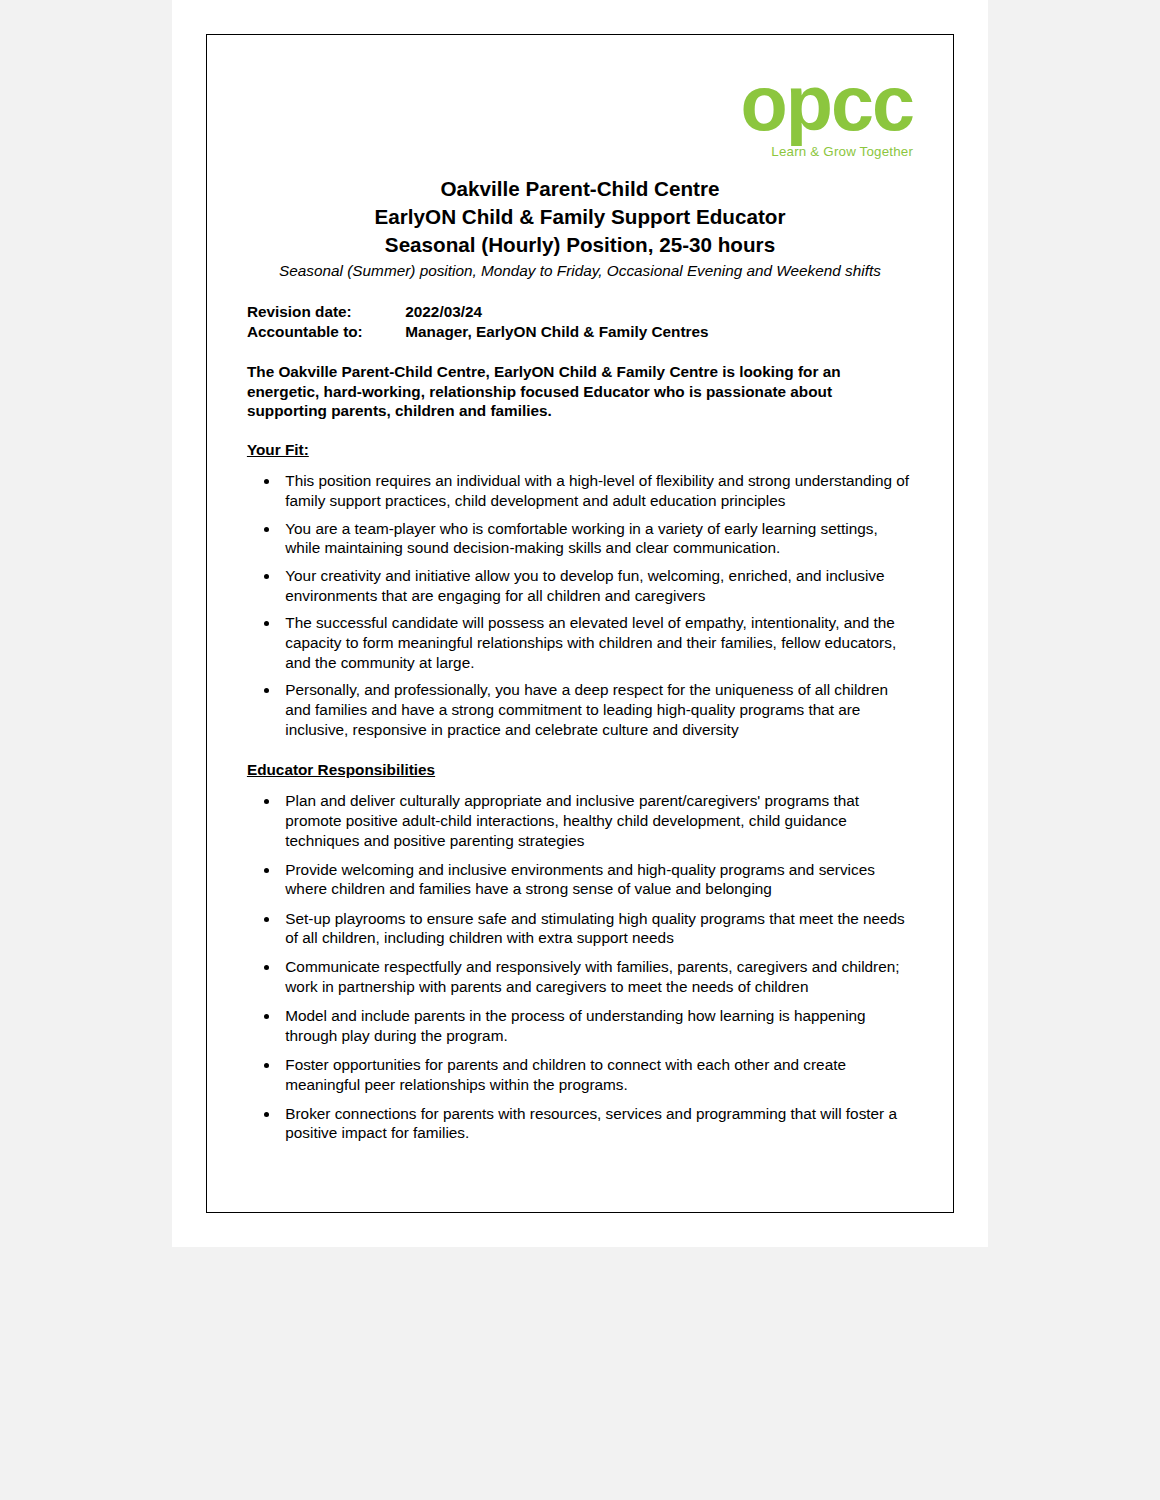opcc Learn & Grow Together
Oakville Parent-Child Centre
EarlyON Child & Family Support Educator
Seasonal (Hourly) Position, 25-30 hours
Seasonal (Summer) position, Monday to Friday, Occasional Evening and Weekend shifts
| Revision date: | 2022/03/24 |
| Accountable to: | Manager, EarlyON Child & Family Centres |
The Oakville Parent-Child Centre, EarlyON Child & Family Centre is looking for an energetic, hard-working, relationship focused Educator who is passionate about supporting parents, children and families.
Your Fit:
This position requires an individual with a high-level of flexibility and strong understanding of family support practices, child development and adult education principles
You are a team-player who is comfortable working in a variety of early learning settings, while maintaining sound decision-making skills and clear communication.
Your creativity and initiative allow you to develop fun, welcoming, enriched, and inclusive environments that are engaging for all children and caregivers
The successful candidate will possess an elevated level of empathy, intentionality, and the capacity to form meaningful relationships with children and their families, fellow educators, and the community at large.
Personally, and professionally, you have a deep respect for the uniqueness of all children and families and have a strong commitment to leading high-quality programs that are inclusive, responsive in practice and celebrate culture and diversity
Educator Responsibilities
Plan and deliver culturally appropriate and inclusive parent/caregivers' programs that promote positive adult-child interactions, healthy child development, child guidance techniques and positive parenting strategies
Provide welcoming and inclusive environments and high-quality programs and services where children and families have a strong sense of value and belonging
Set-up playrooms to ensure safe and stimulating high quality programs that meet the needs of all children, including children with extra support needs
Communicate respectfully and responsively with families, parents, caregivers and children; work in partnership with parents and caregivers to meet the needs of children
Model and include parents in the process of understanding how learning is happening through play during the program.
Foster opportunities for parents and children to connect with each other and create meaningful peer relationships within the programs.
Broker connections for parents with resources, services and programming that will foster a positive impact for families.